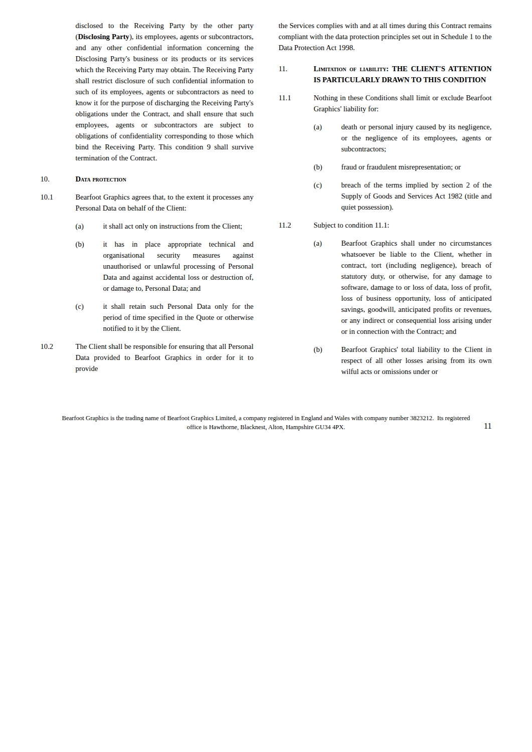disclosed to the Receiving Party by the other party (Disclosing Party), its employees, agents or subcontractors, and any other confidential information concerning the Disclosing Party's business or its products or its services which the Receiving Party may obtain. The Receiving Party shall restrict disclosure of such confidential information to such of its employees, agents or subcontractors as need to know it for the purpose of discharging the Receiving Party's obligations under the Contract, and shall ensure that such employees, agents or subcontractors are subject to obligations of confidentiality corresponding to those which bind the Receiving Party. This condition 9 shall survive termination of the Contract.
10.
Data protection
10.1
Bearfoot Graphics agrees that, to the extent it processes any Personal Data on behalf of the Client:
(a)
it shall act only on instructions from the Client;
(b)
it has in place appropriate technical and organisational security measures against unauthorised or unlawful processing of Personal Data and against accidental loss or destruction of, or damage to, Personal Data; and
(c)
it shall retain such Personal Data only for the period of time specified in the Quote or otherwise notified to it by the Client.
10.2
The Client shall be responsible for ensuring that all Personal Data provided to Bearfoot Graphics in order for it to provide
the Services complies with and at all times during this Contract remains compliant with the data protection principles set out in Schedule 1 to the Data Protection Act 1998.
11.
Limitation of liability: THE CLIENT'S ATTENTION IS PARTICULARLY DRAWN TO THIS CONDITION
11.1
Nothing in these Conditions shall limit or exclude Bearfoot Graphics' liability for:
(a)
death or personal injury caused by its negligence, or the negligence of its employees, agents or subcontractors;
(b)
fraud or fraudulent misrepresentation; or
(c)
breach of the terms implied by section 2 of the Supply of Goods and Services Act 1982 (title and quiet possession).
11.2
Subject to condition 11.1:
(a)
Bearfoot Graphics shall under no circumstances whatsoever be liable to the Client, whether in contract, tort (including negligence), breach of statutory duty, or otherwise, for any damage to software, damage to or loss of data, loss of profit, loss of business opportunity, loss of anticipated savings, goodwill, anticipated profits or revenues, or any indirect or consequential loss arising under or in connection with the Contract; and
(b)
Bearfoot Graphics' total liability to the Client in respect of all other losses arising from its own wilful acts or omissions under or
Bearfoot Graphics is the trading name of Bearfoot Graphics Limited, a company registered in England and Wales with company number 3823212. Its registered office is Hawthorne, Blacknest, Alton, Hampshire GU34 4PX.
11